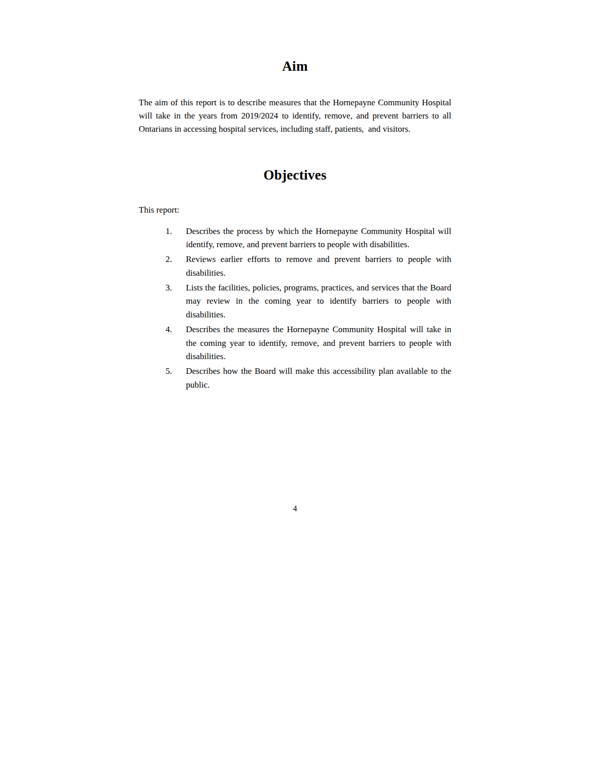Aim
The aim of this report is to describe measures that the Hornepayne Community Hospital will take in the years from 2019/2024 to identify, remove, and prevent barriers to all Ontarians in accessing hospital services, including staff, patients, and visitors.
Objectives
This report:
Describes the process by which the Hornepayne Community Hospital will identify, remove, and prevent barriers to people with disabilities.
Reviews earlier efforts to remove and prevent barriers to people with disabilities.
Lists the facilities, policies, programs, practices, and services that the Board may review in the coming year to identify barriers to people with disabilities.
Describes the measures the Hornepayne Community Hospital will take in the coming year to identify, remove, and prevent barriers to people with disabilities.
Describes how the Board will make this accessibility plan available to the public.
4